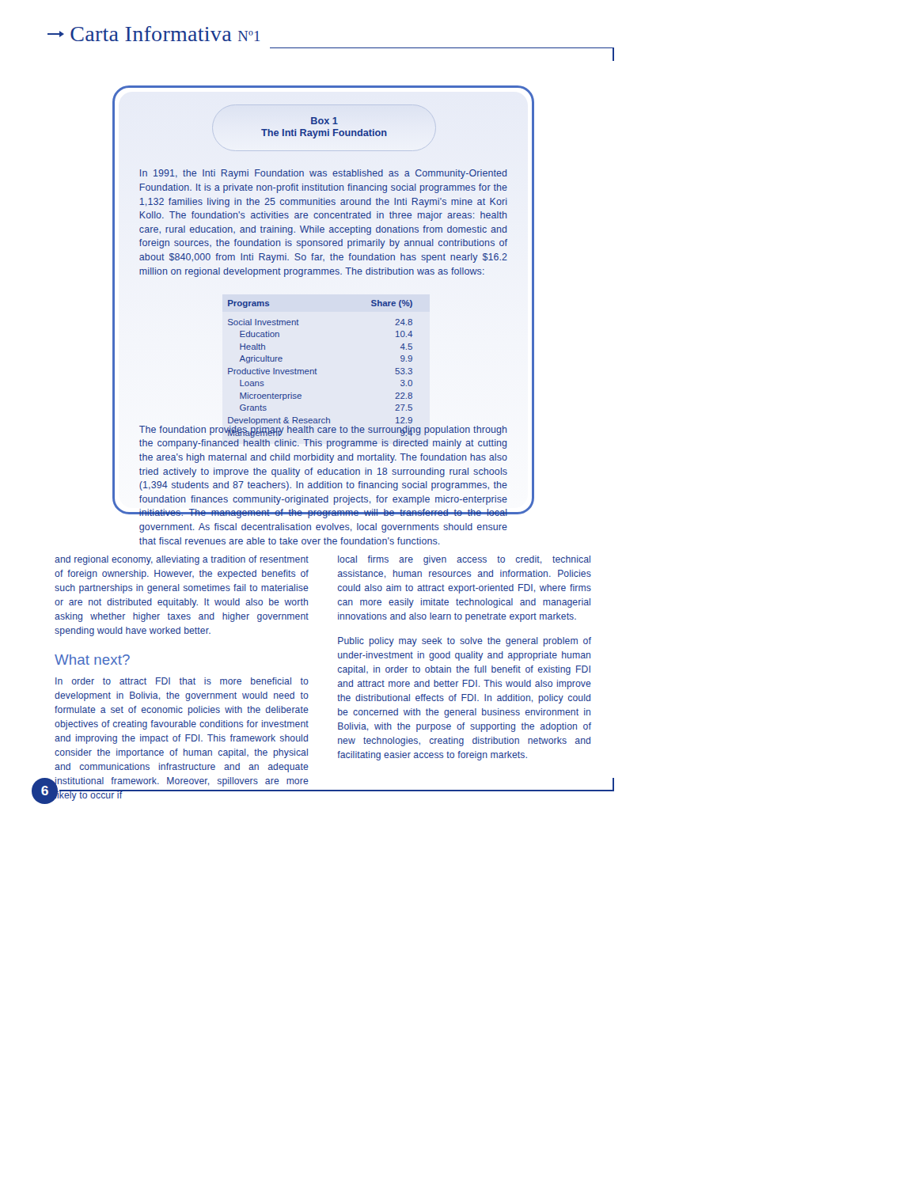Carta Informativa Nº1
Box 1
The Inti Raymi Foundation
In 1991, the Inti Raymi Foundation was established as a Community-Oriented Foundation. It is a private non-profit institution financing social programmes for the 1,132 families living in the 25 communities around the Inti Raymi's mine at Kori Kollo. The foundation's activities are concentrated in three major areas: health care, rural education, and training. While accepting donations from domestic and foreign sources, the foundation is sponsored primarily by annual contributions of about $840,000 from Inti Raymi. So far, the foundation has spent nearly $16.2 million on regional development programmes. The distribution was as follows:
| Programs | Share (%) |
| --- | --- |
| Social Investment | 24.8 |
| Education | 10.4 |
| Health | 4.5 |
| Agriculture | 9.9 |
| Productive Investment | 53.3 |
| Loans | 3.0 |
| Microenterprise | 22.8 |
| Grants | 27.5 |
| Development & Research | 12.9 |
| Management | 9.4 |
The foundation provides primary health care to the surrounding population through the company-financed health clinic. This programme is directed mainly at cutting the area's high maternal and child morbidity and mortality. The foundation has also tried actively to improve the quality of education in 18 surrounding rural schools (1,394 students and 87 teachers). In addition to financing social programmes, the foundation finances community-originated projects, for example micro-enterprise initiatives. The management of the programme will be transferred to the local government. As fiscal decentralisation evolves, local governments should ensure that fiscal revenues are able to take over the foundation's functions.
and regional economy, alleviating a tradition of resentment of foreign ownership. However, the expected benefits of such partnerships in general sometimes fail to materialise or are not distributed equitably. It would also be worth asking whether higher taxes and higher government spending would have worked better.
What next?
In order to attract FDI that is more beneficial to development in Bolivia, the government would need to formulate a set of economic policies with the deliberate objectives of creating favourable conditions for investment and improving the impact of FDI. This framework should consider the importance of human capital, the physical and communications infrastructure and an adequate institutional framework. Moreover, spillovers are more likely to occur if
local firms are given access to credit, technical assistance, human resources and information. Policies could also aim to attract export-oriented FDI, where firms can more easily imitate technological and managerial innovations and also learn to penetrate export markets.
Public policy may seek to solve the general problem of under-investment in good quality and appropriate human capital, in order to obtain the full benefit of existing FDI and attract more and better FDI. This would also improve the distributional effects of FDI. In addition, policy could be concerned with the general business environment in Bolivia, with the purpose of supporting the adoption of new technologies, creating distribution networks and facilitating easier access to foreign markets.
6